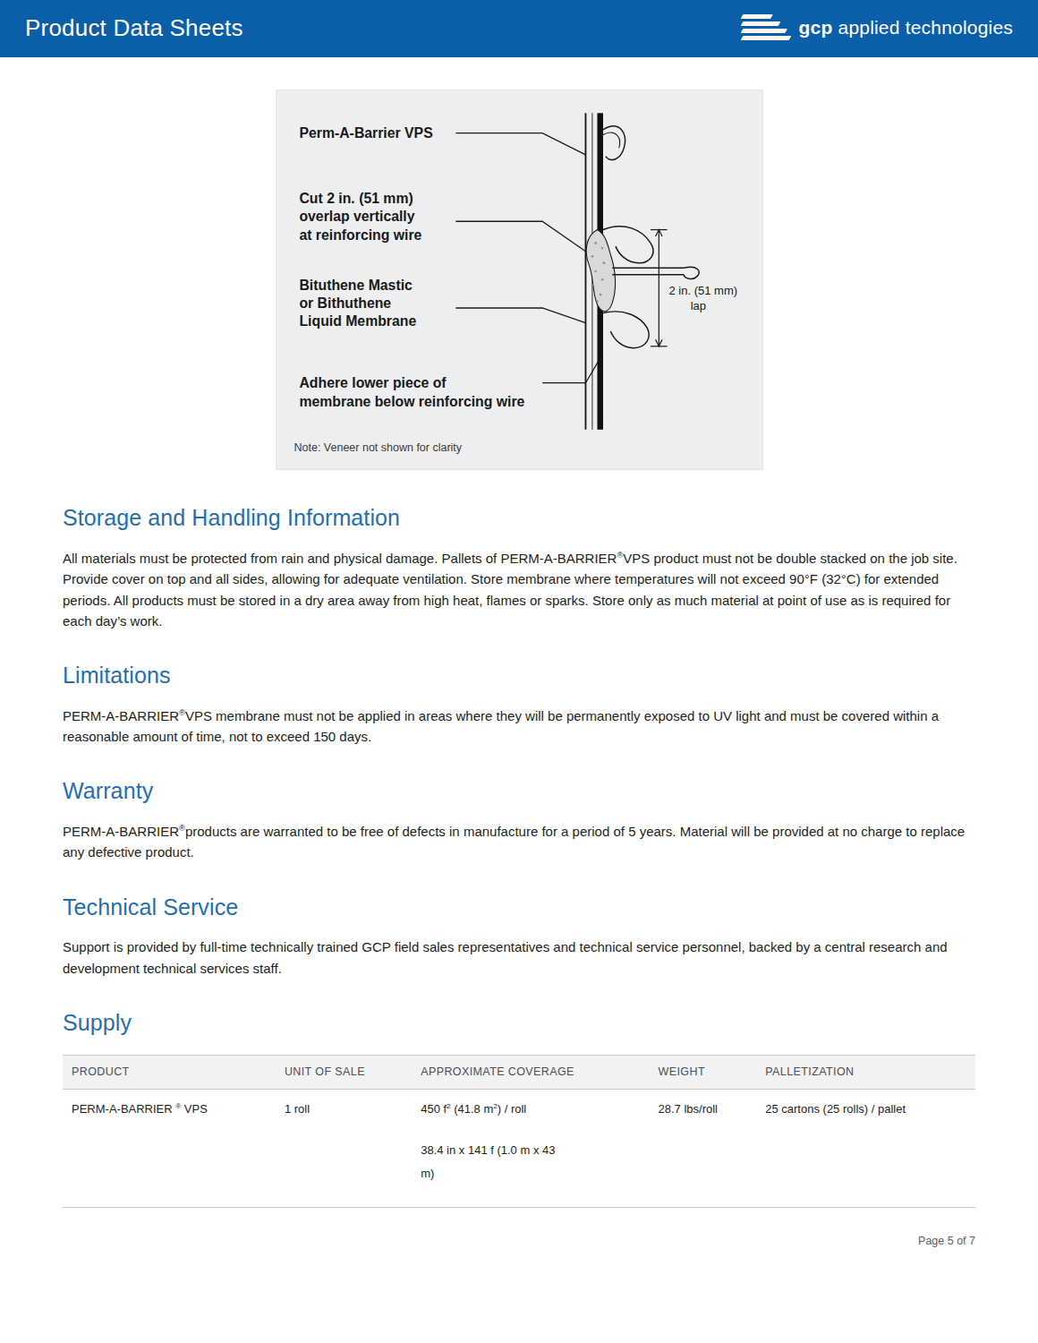Product Data Sheets
gcp applied technologies
Perm-A-Barrier VPS Cut 2 in. (51 mm) overlap vertically at reinforcing wire Bituthene Mastic or Bithuthene Liquid Membrane Adhere lower piece of membrane below reinforcing wire 2 in. (51 mm) lap
Note: Veneer not shown for clarity
Storage and Handling Information
All materials must be protected from rain and physical damage. Pallets of PERM-A-BARRIER®VPS product must not be double stacked on the job site. Provide cover on top and all sides, allowing for adequate ventilation. Store membrane where temperatures will not exceed 90°F (32°C) for extended periods. All products must be stored in a dry area away from high heat, flames or sparks. Store only as much material at point of use as is required for each day’s work.
Limitations
PERM-A-BARRIER®VPS membrane must not be applied in areas where they will be permanently exposed to UV light and must be covered within a reasonable amount of time, not to exceed 150 days.
Warranty
PERM-A-BARRIER®products are warranted to be free of defects in manufacture for a period of 5 years. Material will be provided at no charge to replace any defective product.
Technical Service
Support is provided by full-time technically trained GCP field sales representatives and technical service personnel, backed by a central research and development technical services staff.
Supply
| Product | Unit of Sale | Approximate Coverage | Weight | Palletization |
| --- | --- | --- | --- | --- |
| PERM-A-BARRIER ® VPS | 1 roll | 450 f 2 (41.8 m 2 ) / roll 38.4 in x 141 f (1.0 m x 43 m) | 28.7 lbs/roll | 25 cartons (25 rolls) / pallet |
Page 5 of 7